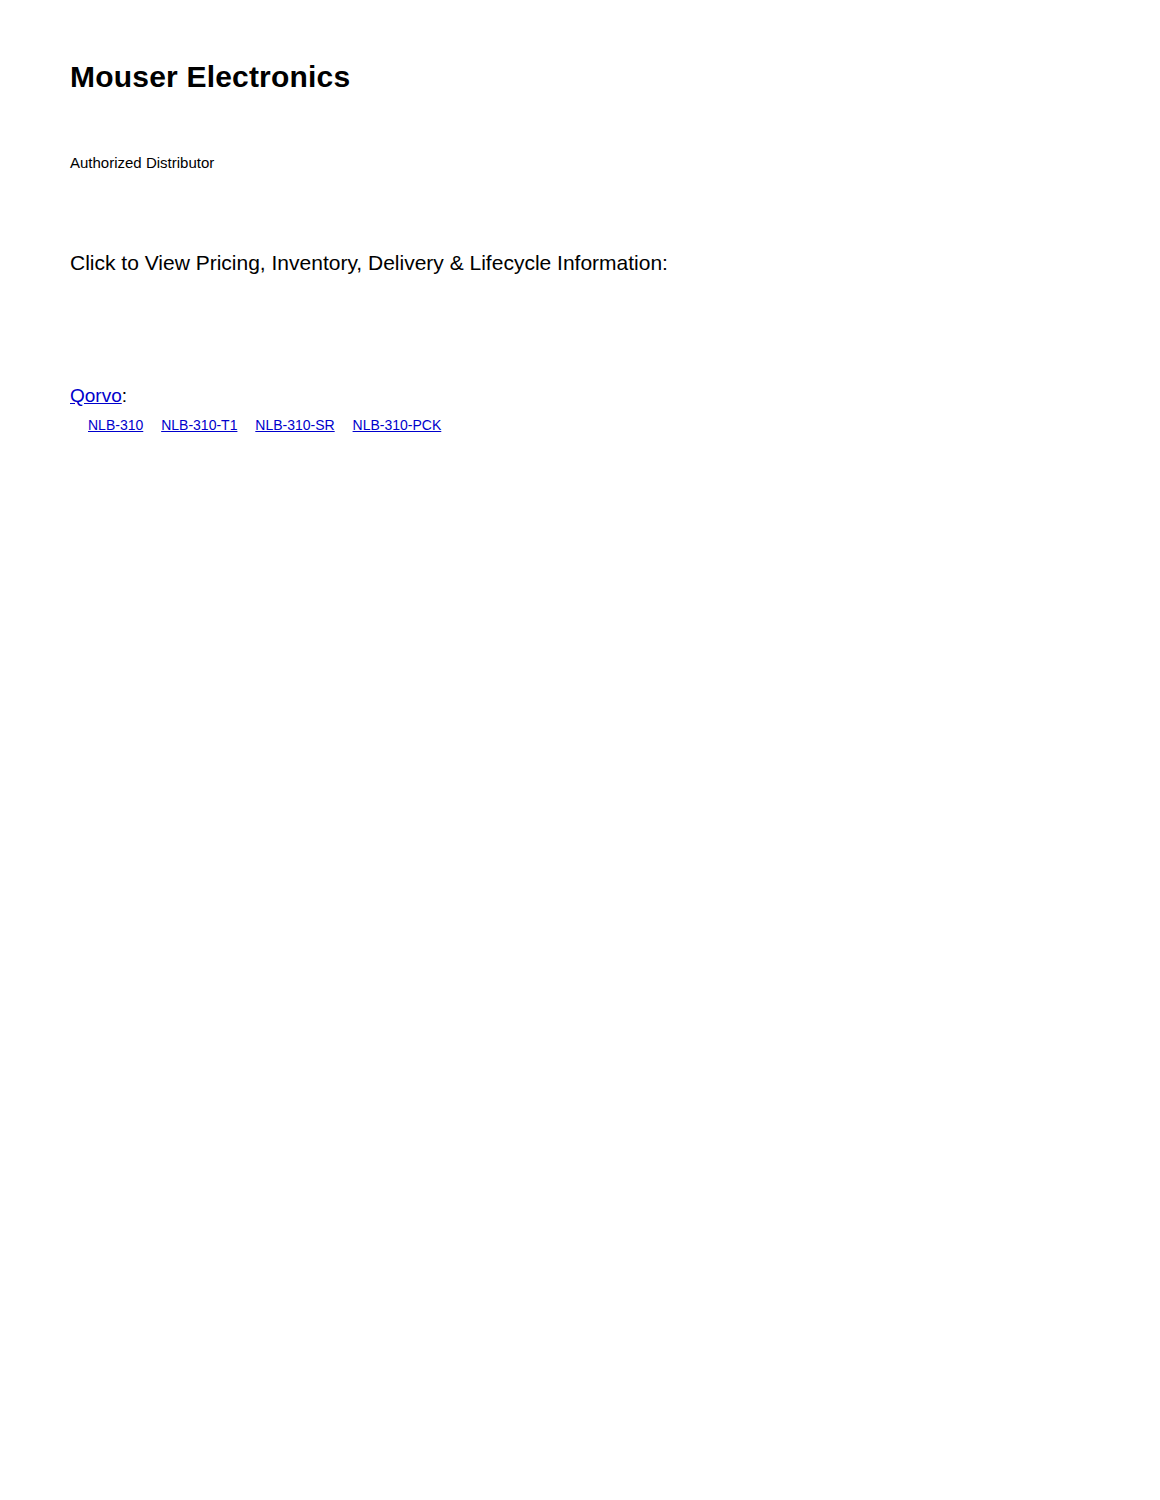Mouser Electronics
Authorized Distributor
Click to View Pricing, Inventory, Delivery & Lifecycle Information:
Qorvo:
NLB-310 NLB-310-T1 NLB-310-SR NLB-310-PCK